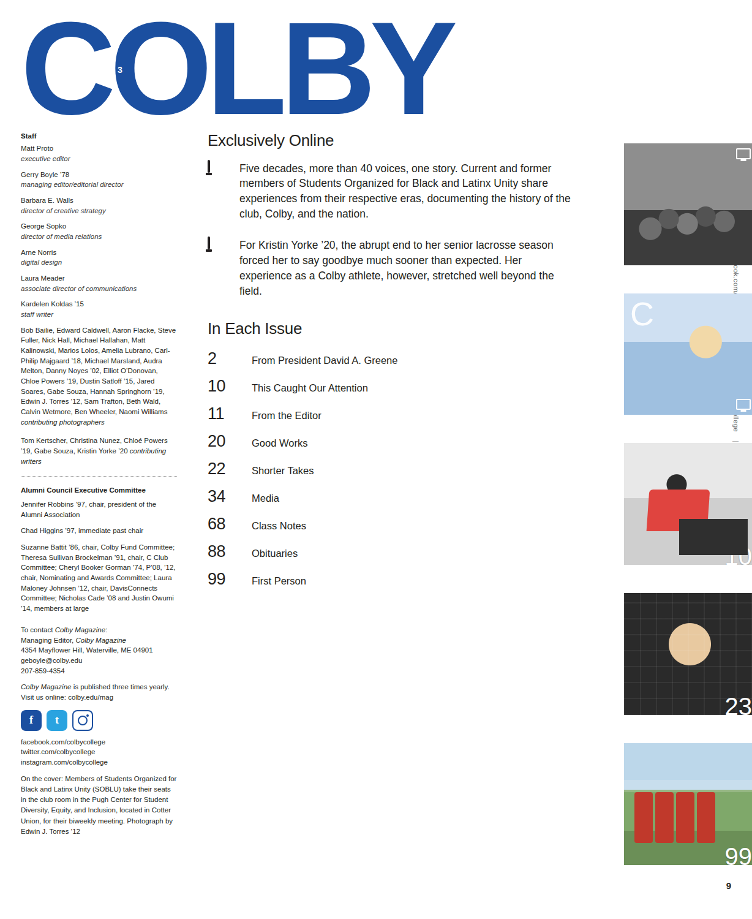COLBY Vol. 107 Issue 3
COLBY| colby.edu| facebook.com/colbycollege| twitter.com/colbycollege| instagram.com/colbycollege
Staff
Matt Proto executive editor
Gerry Boyle ’78 managing editor/editorial director
Barbara E. Walls director of creative strategy
George Sopko director of media relations
Arne Norris digital design
Laura Meader associate director of communications
Kardelen Koldas ’15 staff writer
Bob Bailie, Edward Caldwell, Aaron Flacke, Steve Fuller, Nick Hall, Michael Hallahan, Matt Kalinowski, Marios Lolos, Amelia Lubrano, Carl-Philip Majgaard ’18, Michael Marsland, Audra Melton, Danny Noyes ’02, Elliot O’Donovan, Chloe Powers ’19, Dustin Satloff ’15, Jared Soares, Gabe Souza, Hannah Springhorn ’19, Edwin J. Torres ’12, Sam Trafton, Beth Wald, Calvin Wetmore, Ben Wheeler, Naomi Williams contributing photographers
Tom Kertscher, Christina Nunez, Chloé Powers ’19, Gabe Souza, Kristin Yorke ’20 contributing writers
Alumni Council Executive Committee
Jennifer Robbins ’97, chair, president of the Alumni Association
Chad Higgins ’97, immediate past chair
Suzanne Battit ’86, chair, Colby Fund Committee; Theresa Sullivan Brockelman ’91, chair, C Club Committee; Cheryl Booker Gorman ’74, P’08, ’12, chair, Nominating and Awards Committee; Laura Maloney Johnsen ’12, chair, DavisConnects Committee; Nicholas Cade ’08 and Justin Owumi ’14, members at large
To contact Colby Magazine:
Managing Editor, Colby Magazine
4354 Mayflower Hill, Waterville, ME 04901
geboyle@colby.edu
207-859-4354
Colby Magazine is published three times yearly.
Visit us online: colby.edu/mag
f t
facebook.com/colbycollege
twitter.com/colbycollege
instagram.com/colbycollege
On the cover: Members of Students Organized for Black and Latinx Unity (SOBLU) take their seats in the club room in the Pugh Center for Student Diversity, Equity, and Inclusion, located in Cotter Union, for their biweekly meeting. Photograph by Edwin J. Torres ’12
Exclusively Online
Five decades, more than 40 voices, one story. Current and former members of Students Organized for Black and Latinx Unity share experiences from their respective eras, documenting the history of the club, Colby, and the nation.
For Kristin Yorke ’20, the abrupt end to her senior lacrosse season forced her to say goodbye much sooner than expected. Her experience as a Colby athlete, however, stretched well beyond the field.
In Each Issue
2 From President David A. Greene
10 This Caught Our Attention
11 From the Editor
20 Good Works
22 Shorter Takes
34 Media
68 Class Notes
88 Obituaries
99 First Person
10
23
99
9